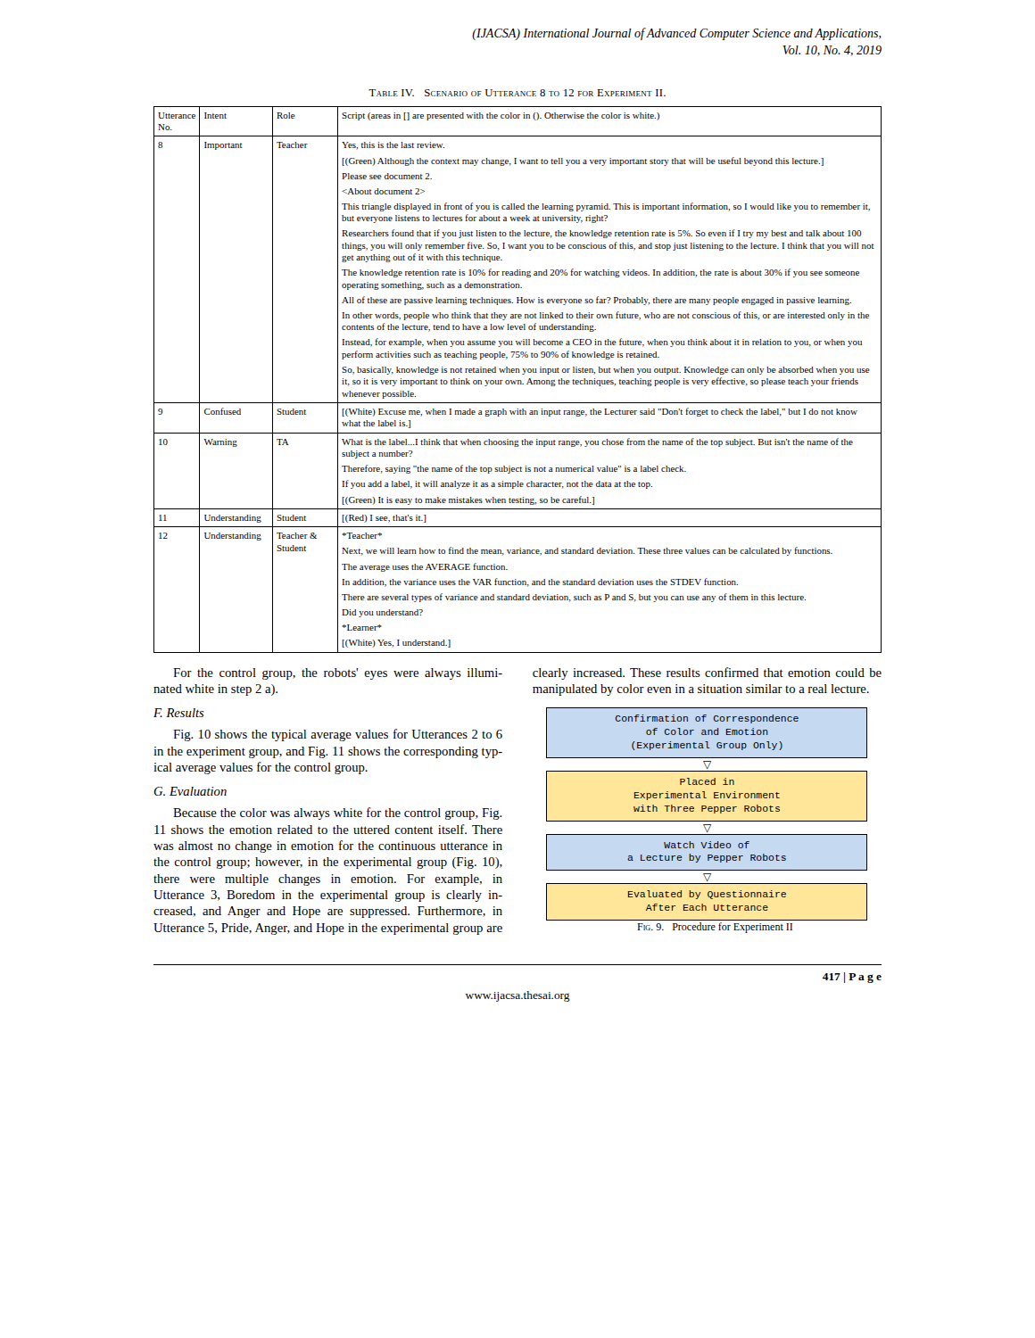(IJACSA) International Journal of Advanced Computer Science and Applications,
Vol. 10, No. 4, 2019
Table IV. Scenario of Utterance 8 to 12 for Experiment II.
| Utterance No. | Intent | Role | Script (areas in [] are presented with the color in (). Otherwise the color is white.) |
| --- | --- | --- | --- |
| 8 | Important | Teacher | Yes, this is the last review. [(Green) Although the context may change, I want to tell you a very important story that will be useful beyond this lecture.] Please see document 2. <About document 2> This triangle displayed in front of you is called the learning pyramid. This is important information, so I would like you to remember it, but everyone listens to lectures for about a week at university, right? Researchers found that if you just listen to the lecture, the knowledge retention rate is 5%. So even if I try my best and talk about 100 things, you will only remember five. So, I want you to be conscious of this, and stop just listening to the lecture. I think that you will not get anything out of it with this technique. The knowledge retention rate is 10% for reading and 20% for watching videos. In addition, the rate is about 30% if you see someone operating something, such as a demonstration. All of these are passive learning techniques. How is everyone so far? Probably, there are many people engaged in passive learning. In other words, people who think that they are not linked to their own future, who are not conscious of this, or are interested only in the contents of the lecture, tend to have a low level of understanding. Instead, for example, when you assume you will become a CEO in the future, when you think about it in relation to you, or when you perform activities such as teaching people, 75% to 90% of knowledge is retained. So, basically, knowledge is not retained when you input or listen, but when you output. Knowledge can only be absorbed when you use it, so it is very important to think on your own. Among the techniques, teaching people is very effective, so please teach your friends whenever possible. |
| 9 | Confused | Student | [(White) Excuse me, when I made a graph with an input range, the Lecturer said "Don't forget to check the label," but I do not know what the label is.] |
| 10 | Warning | TA | What is the label...I think that when choosing the input range, you chose from the name of the top subject. But isn't the name of the subject a number? Therefore, saying "the name of the top subject is not a numerical value" is a label check. If you add a label, it will analyze it as a simple character, not the data at the top. [(Green) It is easy to make mistakes when testing, so be careful.] |
| 11 | Understanding | Student | [(Red) I see, that's it.] |
| 12 | Understanding | Teacher & Student | *Teacher* Next, we will learn how to find the mean, variance, and standard deviation. These three values can be calculated by functions. The average uses the AVERAGE function. In addition, the variance uses the VAR function, and the standard deviation uses the STDEV function. There are several types of variance and standard deviation, such as P and S, but you can use any of them in this lecture. Did you understand? *Learner* [(White) Yes, I understand.] |
For the control group, the robots' eyes were always illuminated white in step 2 a).
F. Results
Fig. 10 shows the typical average values for Utterances 2 to 6 in the experiment group, and Fig. 11 shows the corresponding typical average values for the control group.
G. Evaluation
Because the color was always white for the control group, Fig. 11 shows the emotion related to the uttered content itself. There was almost no change in emotion for the continuous utterance in the control group; however, in the experimental group (Fig. 10), there were multiple changes in emotion. For example, in Utterance 3, Boredom in the experimental group is clearly increased, and Anger and Hope are suppressed. Furthermore, in Utterance 5, Pride, Anger, and Hope in the experimental group are clearly increased. These results confirmed that emotion could be manipulated by color even in a situation similar to a real lecture.
Confirmation of Correspondence
of Color and Emotion
(Experimental Group Only)
▽
Placed in
Experimental Environment
with Three Pepper Robots
▽
Watch Video of
a Lecture by Pepper Robots
▽
Evaluated by Questionnaire
After Each Utterance
Fig. 9. Procedure for Experiment II
417 | P a g e
www.ijacsa.thesai.org